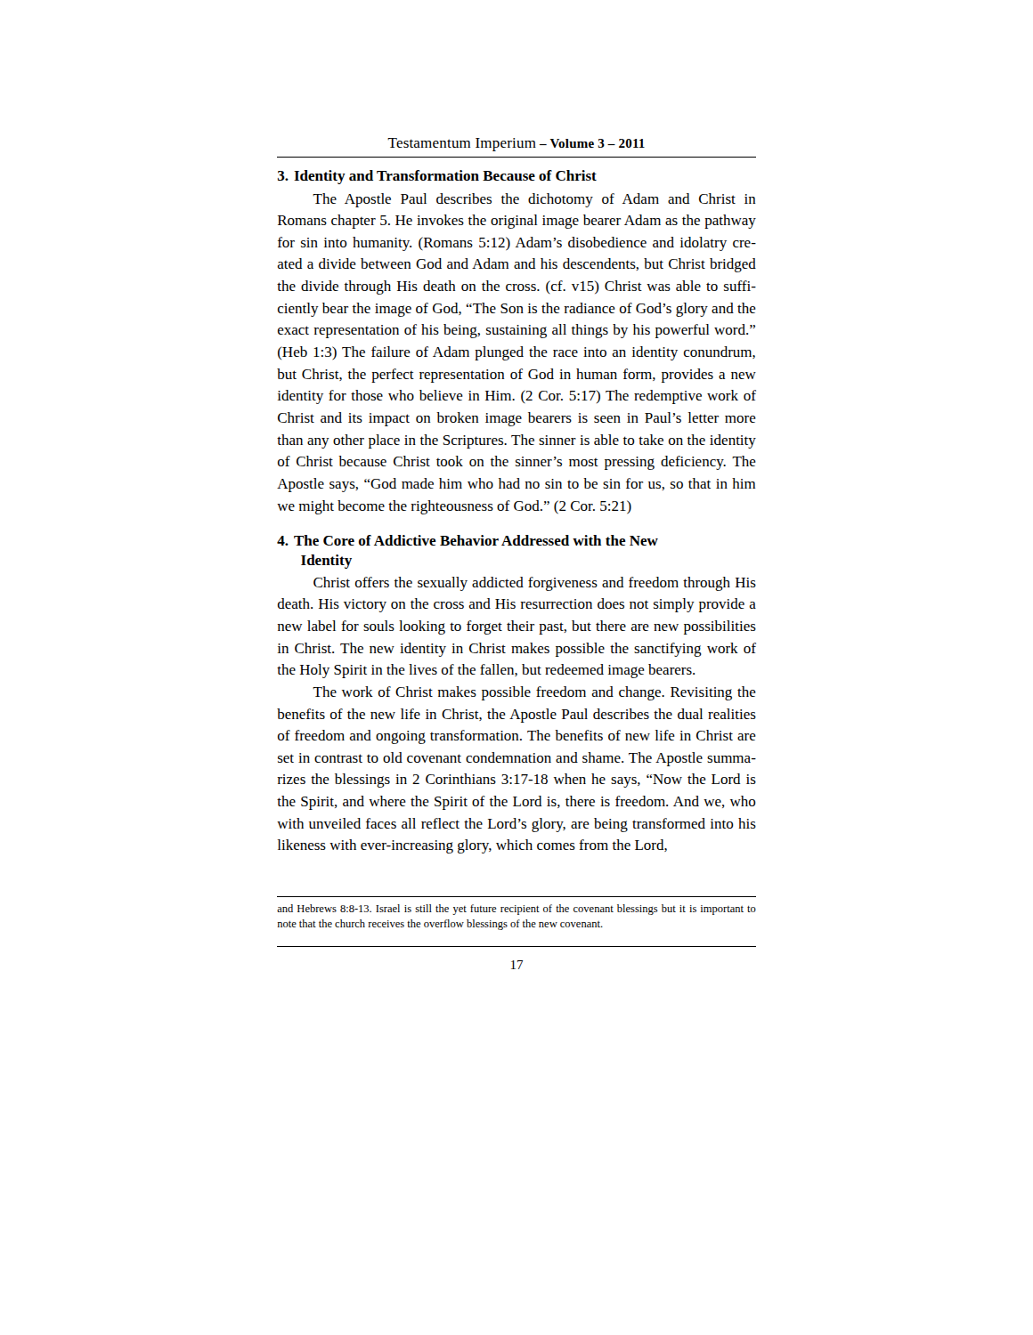Testamentum Imperium – Volume 3 – 2011
3. Identity and Transformation Because of Christ
The Apostle Paul describes the dichotomy of Adam and Christ in Romans chapter 5. He invokes the original image bearer Adam as the pathway for sin into humanity. (Romans 5:12) Adam’s disobedience and idolatry created a divide between God and Adam and his descendents, but Christ bridged the divide through His death on the cross. (cf. v15) Christ was able to sufficiently bear the image of God, “The Son is the radiance of God’s glory and the exact representation of his being, sustaining all things by his powerful word.” (Heb 1:3) The failure of Adam plunged the race into an identity conundrum, but Christ, the perfect representation of God in human form, provides a new identity for those who believe in Him. (2 Cor. 5:17) The redemptive work of Christ and its impact on broken image bearers is seen in Paul’s letter more than any other place in the Scriptures. The sinner is able to take on the identity of Christ because Christ took on the sinner’s most pressing deficiency. The Apostle says, “God made him who had no sin to be sin for us, so that in him we might become the righteousness of God.” (2 Cor. 5:21)
4. The Core of Addictive Behavior Addressed with the NewIdentity
Christ offers the sexually addicted forgiveness and freedom through His death. His victory on the cross and His resurrection does not simply provide a new label for souls looking to forget their past, but there are new possibilities in Christ. The new identity in Christ makes possible the sanctifying work of the Holy Spirit in the lives of the fallen, but redeemed image bearers.
The work of Christ makes possible freedom and change. Revisiting the benefits of the new life in Christ, the Apostle Paul describes the dual realities of freedom and ongoing transformation. The benefits of new life in Christ are set in contrast to old covenant condemnation and shame. The Apostle summarizes the blessings in 2 Corinthians 3:17-18 when he says, “Now the Lord is the Spirit, and where the Spirit of the Lord is, there is freedom. And we, who with unveiled faces all reflect the Lord’s glory, are being transformed into his likeness with ever-increasing glory, which comes from the Lord,
and Hebrews 8:8-13. Israel is still the yet future recipient of the covenant blessings but it is important to note that the church receives the overflow blessings of the new covenant.
17